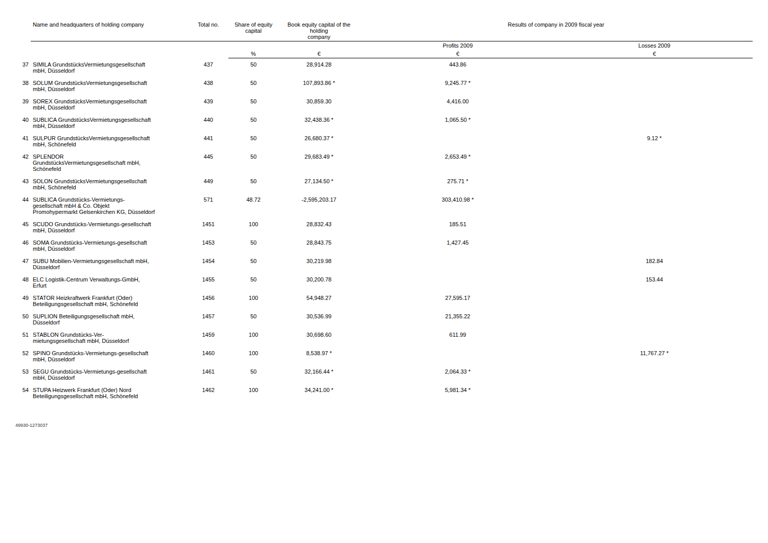| | Name and headquarters of holding company | Total no. | Share of equity capital | Book equity capital of the holding company | Results of company in 2009 fiscal year |
| --- | --- | --- | --- | --- | --- |
| | | | | | Profits 2009 | Losses 2009 |
| | | | % | € | € | € |
| 37 | SIMILA GrundstücksVermietungsgesellschaft mbH, Düsseldorf | 437 | 50 | 28,914.28 | 443.86 | |
| 38 | SOLUM GrundstücksVermietungsgesellschaft mbH, Düsseldorf | 438 | 50 | 107,893.86 * | 9,245.77 * | |
| 39 | SOREX GrundstücksVermietungsgesellschaft mbH, Düsseldorf | 439 | 50 | 30,859.30 | 4,416.00 | |
| 40 | SUBLICA GrundstücksVermietungsgesellschaft mbH, Düsseldorf | 440 | 50 | 32,438.36 * | 1,065.50 * | |
| 41 | SULPUR GrundstücksVermietungsgesellschaft mbH, Schönefeld | 441 | 50 | 26,680.37 * | | 9.12 * |
| 42 | SPLENDOR GrundstücksVermietungsgesellschaft mbH, Schönefeld | 445 | 50 | 29,683.49 * | 2,653.49 * | |
| 43 | SOLON GrundstücksVermietungsgesellschaft mbH, Schönefeld | 449 | 50 | 27,134.50 * | 275.71 * | |
| 44 | SUBLICA Grundstücks-Vermietungs- gesellschaft mbH & Co. Objekt Promohypermarkt Gelsenkirchen KG, Düsseldorf | 571 | 48.72 | -2,595,203.17 | 303,410.98 * | |
| 45 | SCUDO Grundstücks-Vermietungs-gesellschaft mbH, Düsseldorf | 1451 | 100 | 28,832.43 | 185.51 | |
| 46 | SOMA Grundstücks-Vermietungs-gesellschaft mbH, Düsseldorf | 1453 | 50 | 28,843.75 | 1,427.45 | |
| 47 | SUBU Mobilien-Vermietungsgesellschaft mbH, Düsseldorf | 1454 | 50 | 30,219.98 | | 182.84 |
| 48 | ELC Logistik-Centrum Verwaltungs-GmbH, Erfurt | 1455 | 50 | 30,200.78 | | 153.44 |
| 49 | STATOR Heizkraftwerk Frankfurt (Oder) Beteiligungsgesellschaft mbH, Schönefeld | 1456 | 100 | 54,948.27 | 27,595.17 | |
| 50 | SUPLION Beteiligungsgesellschaft mbH, Düsseldorf | 1457 | 50 | 30,536.99 | 21,355.22 | |
| 51 | STABLON Grundstücks-Ver- mietungsgesellschaft mbH, Düsseldorf | 1459 | 100 | 30,698.60 | 611.99 | |
| 52 | SPINO Grundstücks-Vermietungs-gesellschaft mbH, Düsseldorf | 1460 | 100 | 8,538.97 * | | 11,767.27 * |
| 53 | SEGU Grundstücks-Vermietungs-gesellschaft mbH, Düsseldorf | 1461 | 50 | 32,166.44 * | 2,064.33 * | |
| 54 | STUPA Heizwerk Frankfurt (Oder) Nord Beteiligungsgesellschaft mbH, Schönefeld | 1462 | 100 | 34,241.00 * | 5,981.34 * | |
49930-1273037